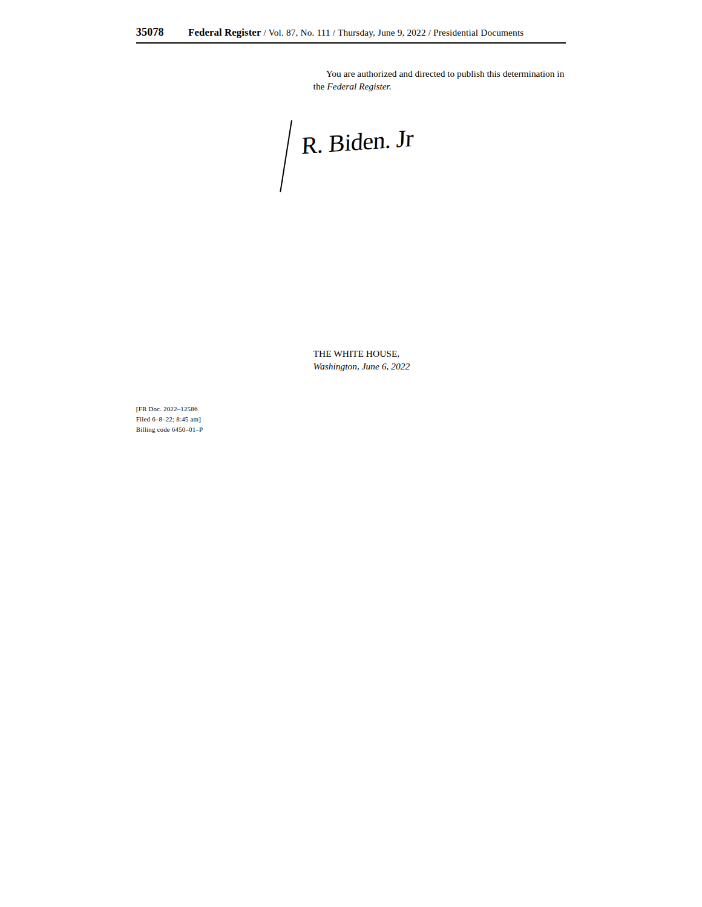35078 Federal Register / Vol. 87, No. 111 / Thursday, June 9, 2022 / Presidential Documents
You are authorized and directed to publish this determination in the Federal Register.
R. Biden. Jr
THE WHITE HOUSE,
Washington, June 6, 2022
[FR Doc. 2022–12586
Filed 6–8–22; 8:45 am]
Billing code 6450–01–P